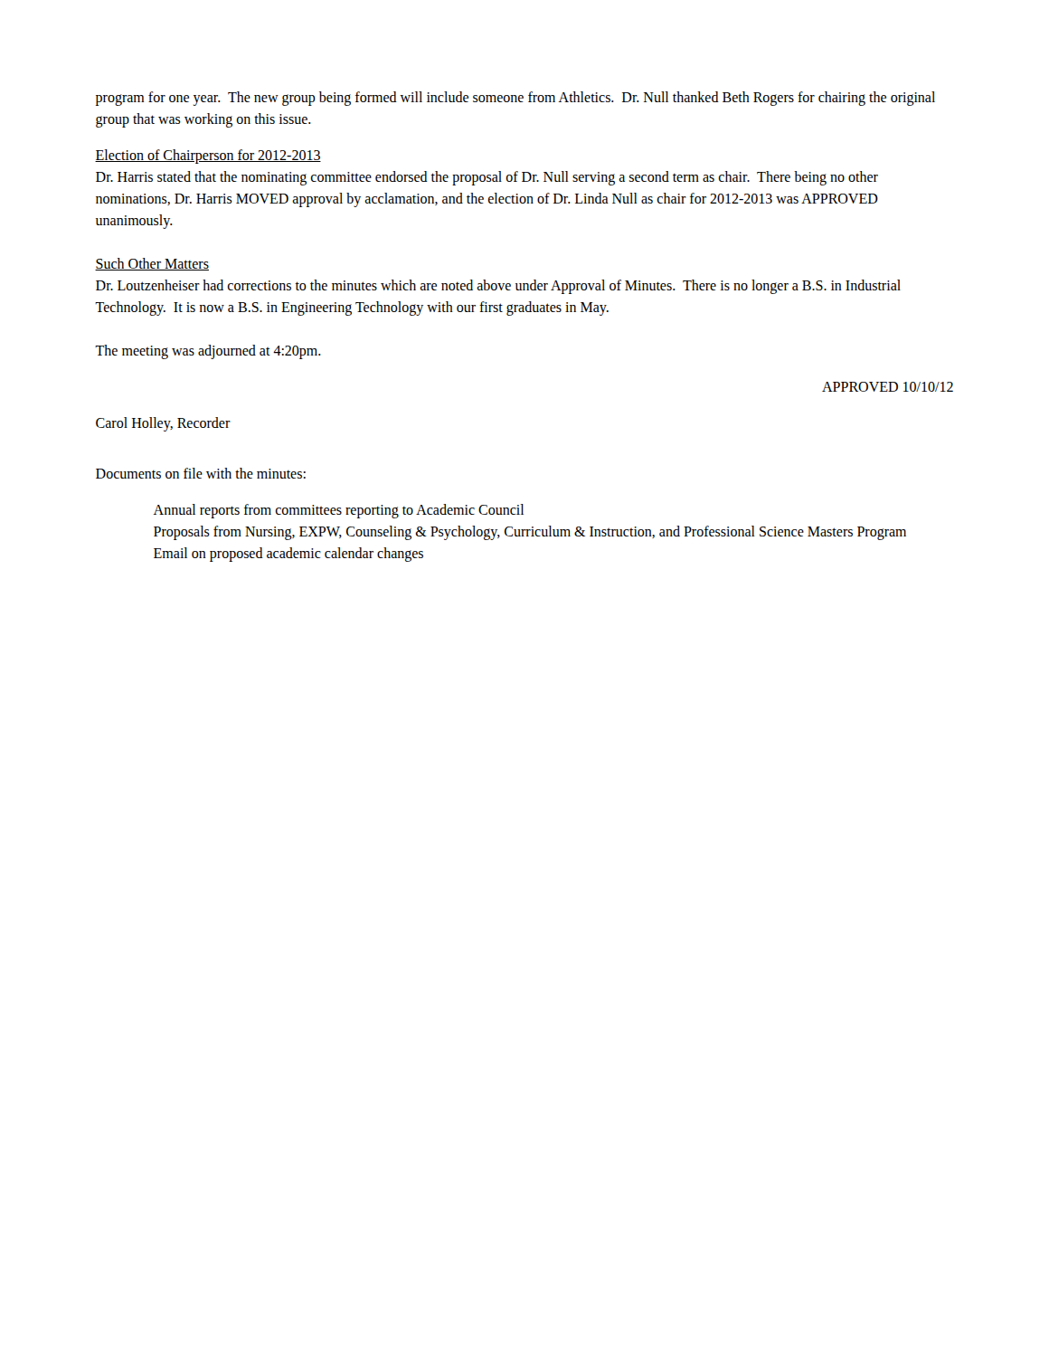program for one year. The new group being formed will include someone from Athletics. Dr. Null thanked Beth Rogers for chairing the original group that was working on this issue.
Election of Chairperson for 2012-2013
Dr. Harris stated that the nominating committee endorsed the proposal of Dr. Null serving a second term as chair. There being no other nominations, Dr. Harris MOVED approval by acclamation, and the election of Dr. Linda Null as chair for 2012-2013 was APPROVED unanimously.
Such Other Matters
Dr. Loutzenheiser had corrections to the minutes which are noted above under Approval of Minutes. There is no longer a B.S. in Industrial Technology. It is now a B.S. in Engineering Technology with our first graduates in May.
The meeting was adjourned at 4:20pm.
APPROVED 10/10/12
Carol Holley, Recorder
Documents on file with the minutes:
Annual reports from committees reporting to Academic Council
Proposals from Nursing, EXPW, Counseling & Psychology, Curriculum & Instruction, and Professional Science Masters Program
Email on proposed academic calendar changes